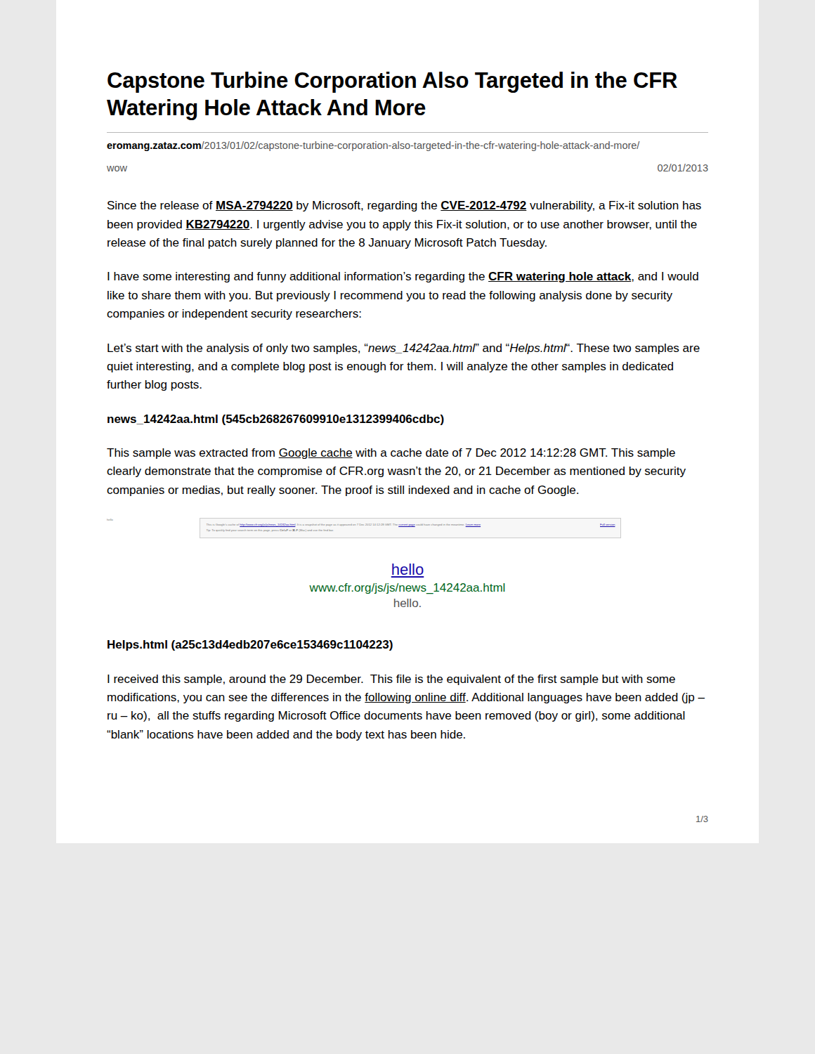Capstone Turbine Corporation Also Targeted in the CFR Watering Hole Attack And More
eromang.zataz.com/2013/01/02/capstone-turbine-corporation-also-targeted-in-the-cfr-watering-hole-attack-and-more/
wow 02/01/2013
Since the release of MSA-2794220 by Microsoft, regarding the CVE-2012-4792 vulnerability, a Fix-it solution has been provided KB2794220. I urgently advise you to apply this Fix-it solution, or to use another browser, until the release of the final patch surely planned for the 8 January Microsoft Patch Tuesday.
I have some interesting and funny additional information’s regarding the CFR watering hole attack, and I would like to share them with you. But previously I recommend you to read the following analysis done by security companies or independent security researchers:
Let’s start with the analysis of only two samples, “news_14242aa.html” and “Helps.html“. These two samples are quiet interesting, and a complete blog post is enough for them. I will analyze the other samples in dedicated further blog posts.
news_14242aa.html (545cb268267609910e1312399406cdbc)
This sample was extracted from Google cache with a cache date of 7 Dec 2012 14:12:28 GMT. This sample clearly demonstrate that the compromise of CFR.org wasn’t the 20, or 21 December as mentioned by security companies or medias, but really sooner. The proof is still indexed and in cache of Google.
Full version This is Google's cache of http://www.cfr.org/js/js/news_14242aa.html. It is a snapshot of the page as it appeared on 7 Dec 2012 14:12:28 GMT. The current page could have changed in the meantime. Learn more Tip: To quickly find your search term on this page, press Ctrl+F or ⌘-F (Mac) and use the find bar.
hello
hello www.cfr.org/js/js/news_14242aa.html hello.
Helps.html (a25c13d4edb207e6ce153469c1104223)
I received this sample, around the 29 December. This file is the equivalent of the first sample but with some modifications, you can see the differences in the following online diff. Additional languages have been added (jp – ru – ko), all the stuffs regarding Microsoft Office documents have been removed (boy or girl), some additional “blank” locations have been added and the body text has been hide.
1/3